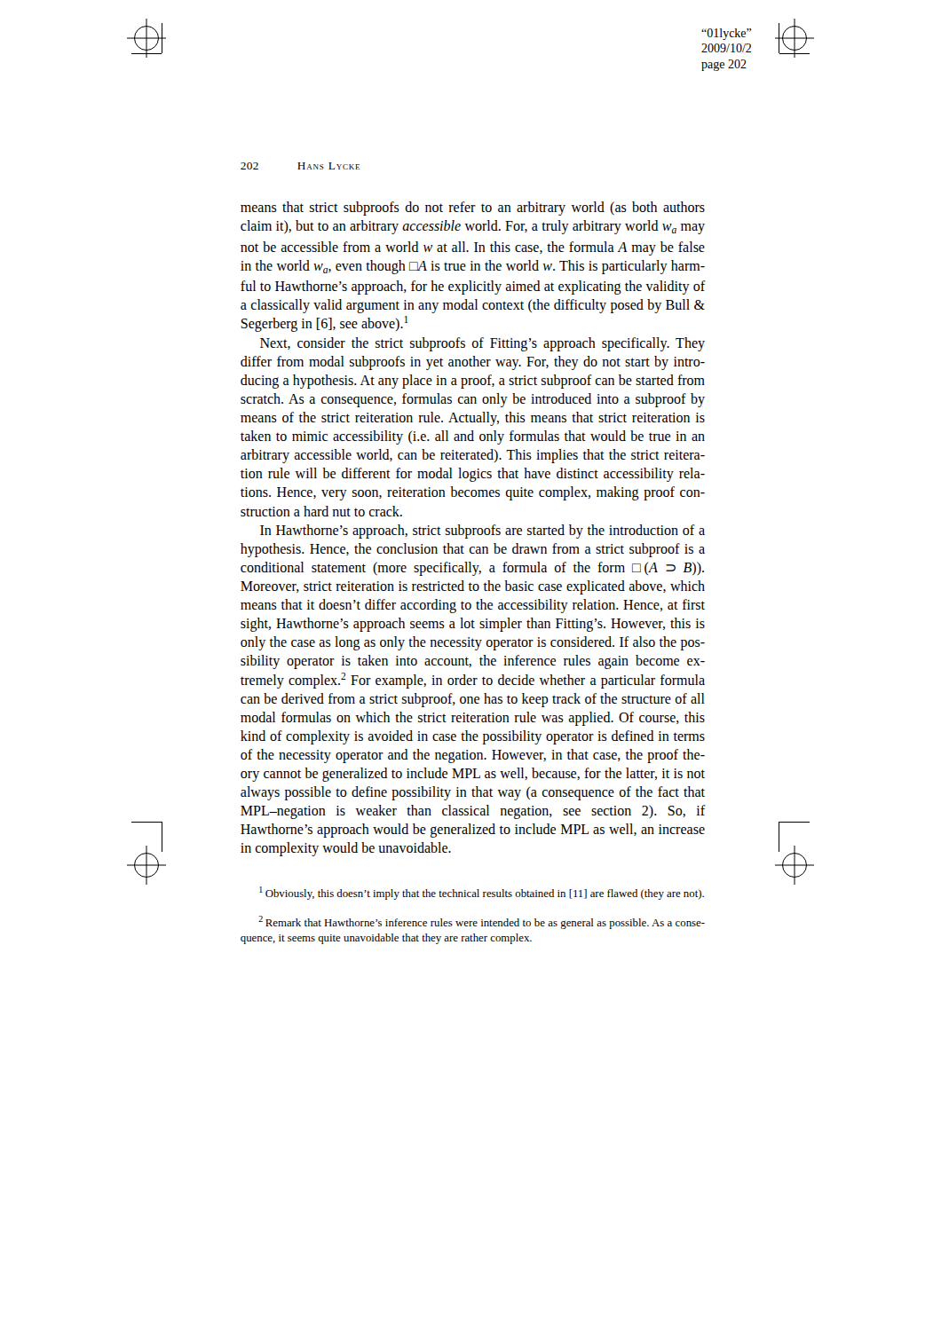“01lycke”
2009/10/2
page 202
202 Hans Lycke
means that strict subproofs do not refer to an arbitrary world (as both authors claim it), but to an arbitrary accessible world. For, a truly arbitrary world wa may not be accessible from a world w at all. In this case, the formula A may be false in the world wa, even though □A is true in the world w. This is particularly harmful to Hawthorne’s approach, for he explicitly aimed at explicating the validity of a classically valid argument in any modal context (the difficulty posed by Bull & Segerberg in [6], see above).1
Next, consider the strict subproofs of Fitting’s approach specifically. They differ from modal subproofs in yet another way. For, they do not start by introducing a hypothesis. At any place in a proof, a strict subproof can be started from scratch. As a consequence, formulas can only be introduced into a subproof by means of the strict reiteration rule. Actually, this means that strict reiteration is taken to mimic accessibility (i.e. all and only formulas that would be true in an arbitrary accessible world, can be reiterated). This implies that the strict reiteration rule will be different for modal logics that have distinct accessibility relations. Hence, very soon, reiteration becomes quite complex, making proof construction a hard nut to crack.
In Hawthorne’s approach, strict subproofs are started by the introduction of a hypothesis. Hence, the conclusion that can be drawn from a strict subproof is a conditional statement (more specifically, a formula of the form □(A ⊃ B)). Moreover, strict reiteration is restricted to the basic case explicated above, which means that it doesn’t differ according to the accessibility relation. Hence, at first sight, Hawthorne’s approach seems a lot simpler than Fitting’s. However, this is only the case as long as only the necessity operator is considered. If also the possibility operator is taken into account, the inference rules again become extremely complex.2 For example, in order to decide whether a particular formula can be derived from a strict subproof, one has to keep track of the structure of all modal formulas on which the strict reiteration rule was applied. Of course, this kind of complexity is avoided in case the possibility operator is defined in terms of the necessity operator and the negation. However, in that case, the proof theory cannot be generalized to include MPL as well, because, for the latter, it is not always possible to define possibility in that way (a consequence of the fact that MPL–negation is weaker than classical negation, see section 2). So, if Hawthorne’s approach would be generalized to include MPL as well, an increase in complexity would be unavoidable.
1 Obviously, this doesn’t imply that the technical results obtained in [11] are flawed (they are not).
2 Remark that Hawthorne’s inference rules were intended to be as general as possible. As a consequence, it seems quite unavoidable that they are rather complex.